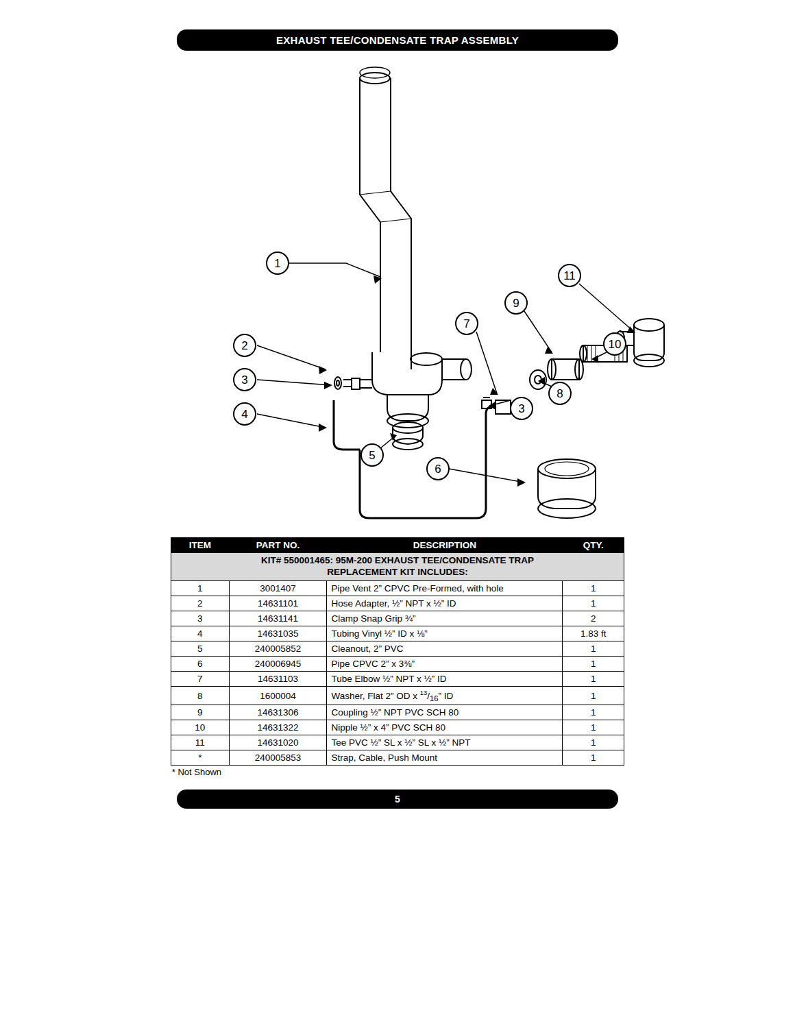EXHAUST TEE/CONDENSATE TRAP ASSEMBLY
1 2 3 4 5 6 7 8 9 10 11 3
| ITEM | PART NO. | DESCRIPTION | QTY. |
| --- | --- | --- | --- |
| KIT# 550001465: 95M-200 EXHAUST TEE/CONDENSATE TRAP REPLACEMENT KIT INCLUDES: |
| 1 | 3001407 | Pipe Vent 2” CPVC Pre-Formed, with hole | 1 |
| 2 | 14631101 | Hose Adapter, ½” NPT x ½” ID | 1 |
| 3 | 14631141 | Clamp Snap Grip ¾” | 2 |
| 4 | 14631035 | Tubing Vinyl ½” ID x ⅛” | 1.83 ft |
| 5 | 240005852 | Cleanout, 2” PVC | 1 |
| 6 | 240006945 | Pipe CPVC 2” x 3⅜” | 1 |
| 7 | 14631103 | Tube Elbow ½” NPT x ½” ID | 1 |
| 8 | 1600004 | Washer, Flat 2” OD x 13 / 16 ” ID | 1 |
| 9 | 14631306 | Coupling ½” NPT PVC SCH 80 | 1 |
| 10 | 14631322 | Nipple ½” x 4” PVC SCH 80 | 1 |
| 11 | 14631020 | Tee PVC ½” SL x ½” SL x ½” NPT | 1 |
| * | 240005853 | Strap, Cable, Push Mount | 1 |
* Not Shown
5